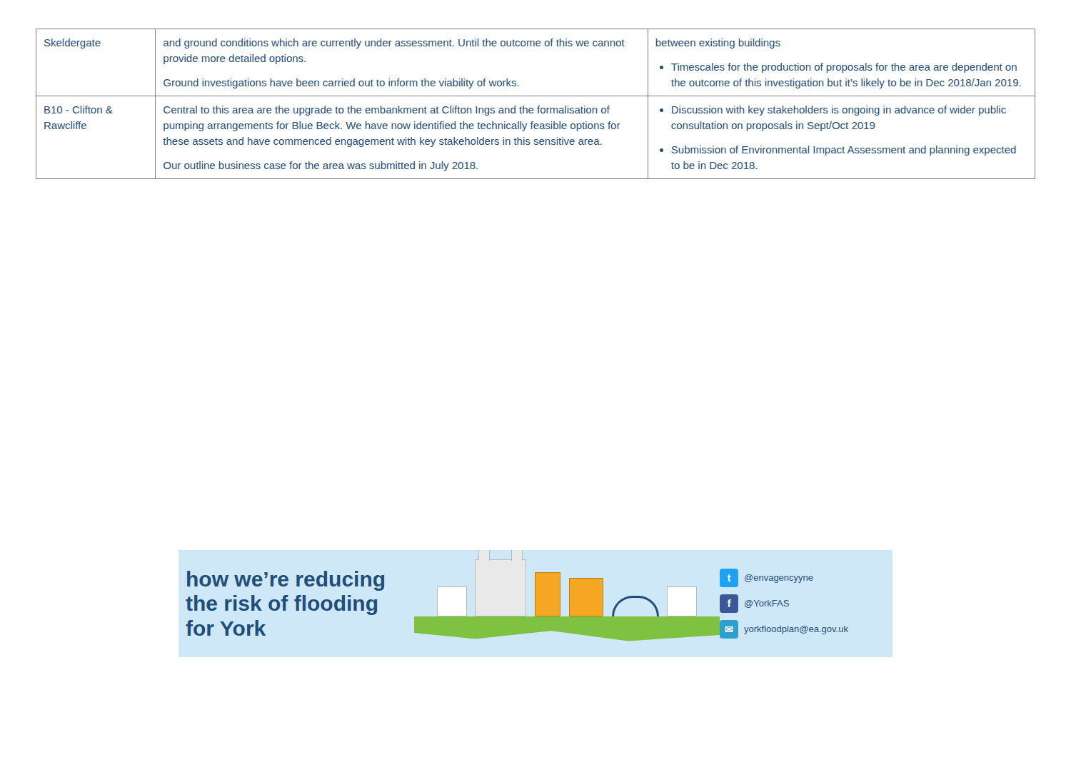| Skeldergate | and ground conditions which are currently under assessment. Until the outcome of this we cannot provide more detailed options. Ground investigations have been carried out to inform the viability of works. | between existing buildings Timescales for the production of proposals for the area are dependent on the outcome of this investigation but it’s likely to be in Dec 2018/Jan 2019. |
| B10 - Clifton & Rawcliffe | Central to this area are the upgrade to the embankment at Clifton Ings and the formalisation of pumping arrangements for Blue Beck. We have now identified the technically feasible options for these assets and have commenced engagement with key stakeholders in this sensitive area. Our outline business case for the area was submitted in July 2018. | Discussion with key stakeholders is ongoing in advance of wider public consultation on proposals in Sept/Oct 2019 Submission of Environmental Impact Assessment and planning expected to be in Dec 2018. |
how we’re reducing
the risk of flooding
for York
t @envagencyyne
f @YorkFAS
✉ yorkfloodplan@ea.gov.uk